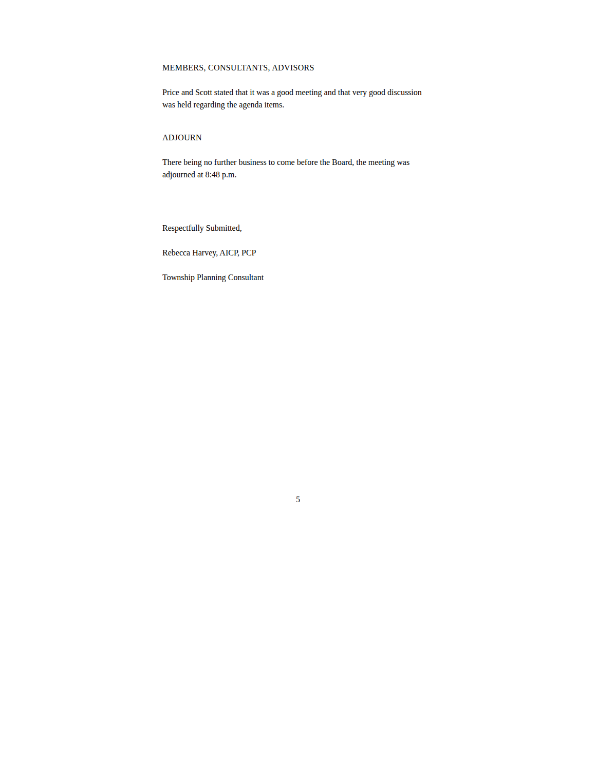MEMBERS, CONSULTANTS, ADVISORS
Price and Scott stated that it was a good meeting and that very good discussion was held regarding the agenda items.
ADJOURN
There being no further business to come before the Board, the meeting was adjourned at 8:48 p.m.
Respectfully Submitted,
Rebecca Harvey, AICP, PCP
Township Planning Consultant
5